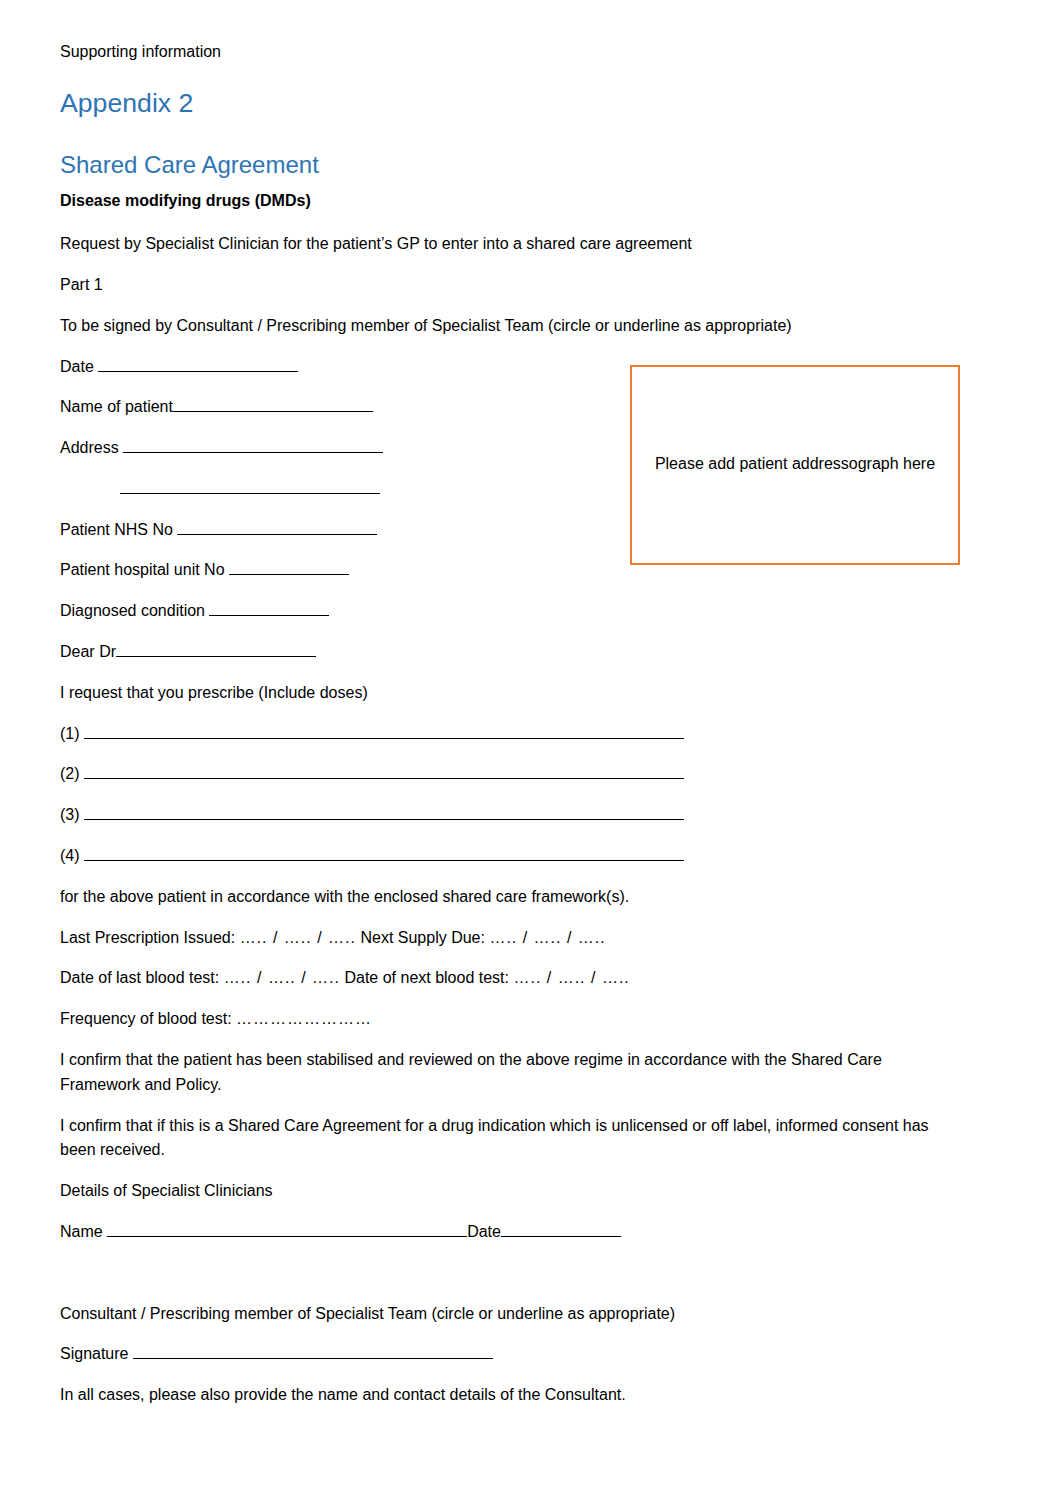Supporting information
Appendix 2
Shared Care Agreement
Disease modifying drugs (DMDs)
Request by Specialist Clinician for the patient’s GP to enter into a shared care agreement
Part 1
To be signed by Consultant / Prescribing member of Specialist Team (circle or underline as appropriate)
Please add patient addressograph here
Date
Name of patient
Address
Patient NHS No
Patient hospital unit No
Diagnosed condition
Dear Dr
I request that you prescribe (Include doses)
(1)
(2)
(3)
(4)
for the above patient in accordance with the enclosed shared care framework(s).
Last Prescription Issued: ….. / ….. / ….. Next Supply Due: ….. / ….. / …..
Date of last blood test: ….. / ….. / ….. Date of next blood test: ….. / ….. / …..
Frequency of blood test: ……………………
I confirm that the patient has been stabilised and reviewed on the above regime in accordance with the Shared Care Framework and Policy.
I confirm that if this is a Shared Care Agreement for a drug indication which is unlicensed or off label, informed consent has been received.
Details of Specialist Clinicians
Name Date
Consultant / Prescribing member of Specialist Team (circle or underline as appropriate)
Signature
In all cases, please also provide the name and contact details of the Consultant.